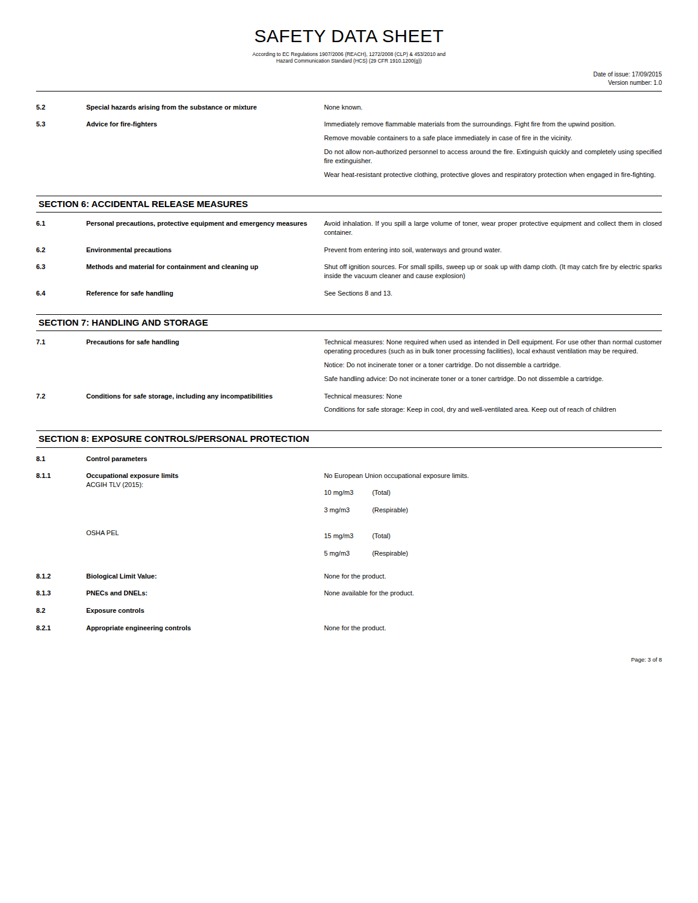SAFETY DATA SHEET
According to EC Regulations 1907/2006 (REACH), 1272/2008 (CLP) & 453/2010 and
Hazard Communication Standard (HCS) (29 CFR 1910.1200(g))
Date of issue: 17/09/2015
Version number: 1.0
| 5.2 | Special hazards arising from the substance or mixture | None known. |
| 5.3 | Advice for fire-fighters | Immediately remove flammable materials from the surroundings. Fight fire from the upwind position. Remove movable containers to a safe place immediately in case of fire in the vicinity. Do not allow non-authorized personnel to access around the fire. Extinguish quickly and completely using specified fire extinguisher. Wear heat-resistant protective clothing, protective gloves and respiratory protection when engaged in fire-fighting. |
SECTION 6: ACCIDENTAL RELEASE MEASURES
| 6.1 | Personal precautions, protective equipment and emergency measures | Avoid inhalation. If you spill a large volume of toner, wear proper protective equipment and collect them in closed container. |
| 6.2 | Environmental precautions | Prevent from entering into soil, waterways and ground water. |
| 6.3 | Methods and material for containment and cleaning up | Shut off ignition sources. For small spills, sweep up or soak up with damp cloth. (It may catch fire by electric sparks inside the vacuum cleaner and cause explosion) |
| 6.4 | Reference for safe handling | See Sections 8 and 13. |
SECTION 7: HANDLING AND STORAGE
| 7.1 | Precautions for safe handling | Technical measures: None required when used as intended in Dell equipment. For use other than normal customer operating procedures (such as in bulk toner processing facilities), local exhaust ventilation may be required. Notice: Do not incinerate toner or a toner cartridge. Do not dissemble a cartridge. Safe handling advice: Do not incinerate toner or a toner cartridge. Do not dissemble a cartridge. |
| 7.2 | Conditions for safe storage, including any incompatibilities | Technical measures: None Conditions for safe storage: Keep in cool, dry and well-ventilated area. Keep out of reach of children |
SECTION 8: EXPOSURE CONTROLS/PERSONAL PROTECTION
| 8.1 | Control parameters | |
| 8.1.1 | Occupational exposure limits ACGIH TLV (2015): | No European Union occupational exposure limits. / 10 mg/m3 / (Total) / / 3 mg/m3 / (Respirable) / |
| | OSHA PEL | / 15 mg/m3 / (Total) / / 5 mg/m3 / (Respirable) / |
| 8.1.2 | Biological Limit Value: | None for the product. |
| 8.1.3 | PNECs and DNELs: | None available for the product. |
| 8.2 | Exposure controls | |
| 8.2.1 | Appropriate engineering controls | None for the product. |
Page: 3 of 8